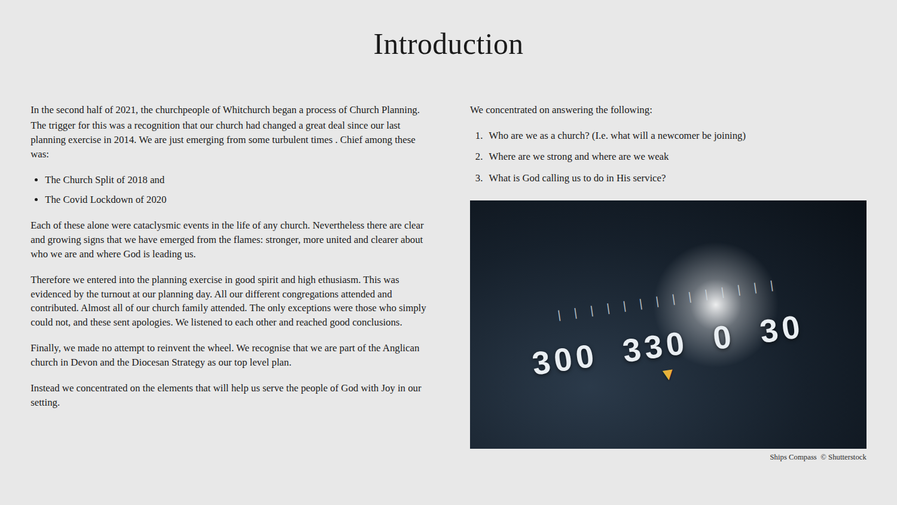Introduction
In the second half of 2021, the churchpeople of Whitchurch began a process of Church Planning.
The trigger for this was a recognition that our church had changed a great deal since our last planning exercise in 2014. We are just emerging from some turbulent times . Chief among these was:
The Church Split of 2018 and
The Covid Lockdown of 2020
Each of these alone were cataclysmic events in the life of any church. Nevertheless there are clear and growing signs that we have emerged from the flames: stronger, more united and clearer about who we are and where God is leading us.
Therefore we entered into the planning exercise in good spirit and high ethusiasm. This was evidenced by the turnout at our planning day. All our different congregations attended and contributed. Almost all of our church family attended. The only exceptions were those who simply could not, and these sent apologies. We listened to each other and reached good conclusions.
Finally, we made no attempt to reinvent the wheel. We recognise that we are part of the Anglican church in Devon and the Diocesan Strategy as our top level plan.
Instead we concentrated on the elements that will help us serve the people of God with Joy in our setting.
We concentrated on answering the following:
Who are we as a church? (I.e. what will a newcomer be joining)
Where are we strong and where are we weak
What is God calling us to do in His service?
| | | | | | | | | | | | | |
300 330 0 30
▼
Ships Compass © Shutterstock